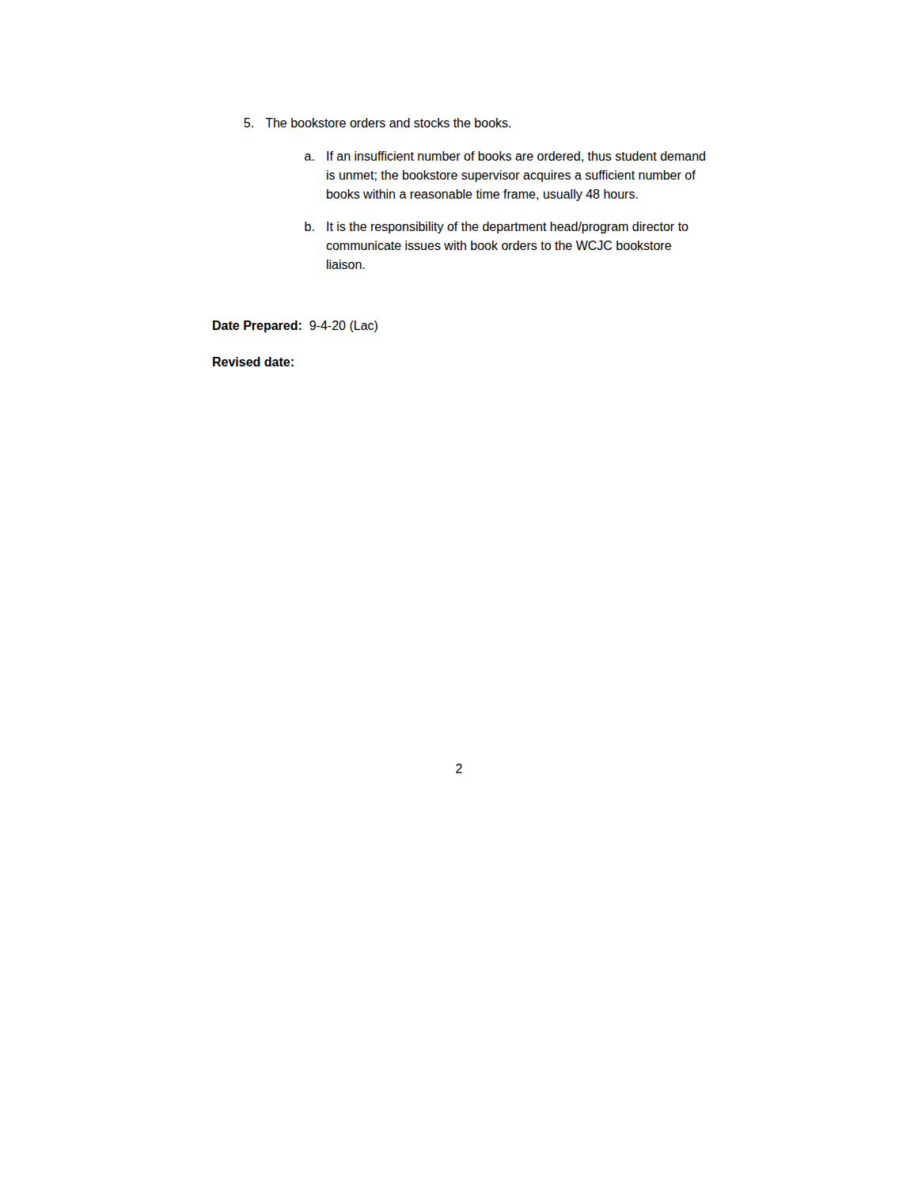The bookstore orders and stocks the books.
If an insufficient number of books are ordered, thus student demand is unmet; the bookstore supervisor acquires a sufficient number of books within a reasonable time frame, usually 48 hours.
It is the responsibility of the department head/program director to communicate issues with book orders to the WCJC bookstore liaison.
Date Prepared: 9-4-20 (Lac)
Revised date:
2